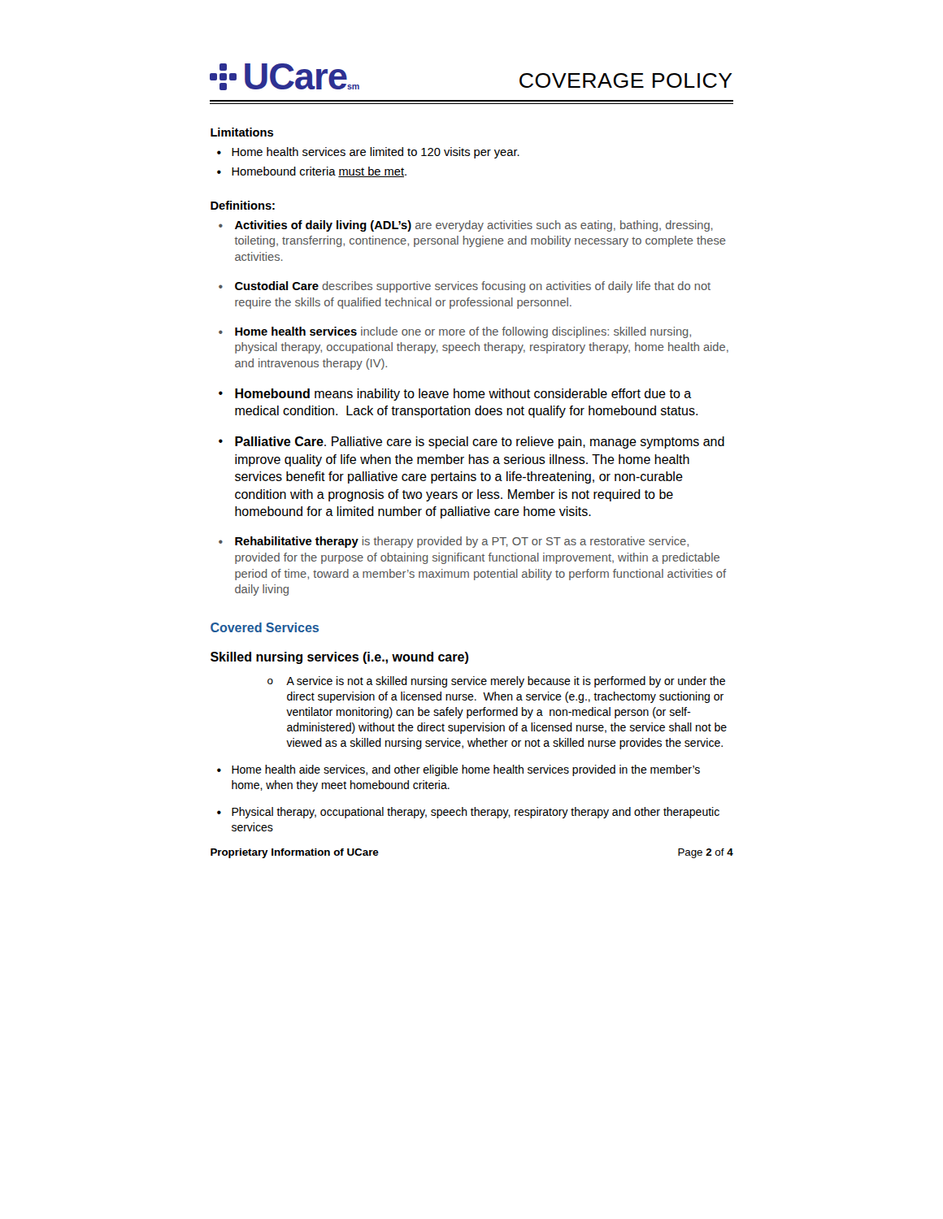UCaresm
COVERAGE POLICY
Limitations
Home health services are limited to 120 visits per year.
Homebound criteria must be met.
Definitions:
Activities of daily living (ADL’s) are everyday activities such as eating, bathing, dressing, toileting, transferring, continence, personal hygiene and mobility necessary to complete these activities.
Custodial Care describes supportive services focusing on activities of daily life that do not require the skills of qualified technical or professional personnel.
Home health services include one or more of the following disciplines: skilled nursing, physical therapy, occupational therapy, speech therapy, respiratory therapy, home health aide, and intravenous therapy (IV).
Homebound means inability to leave home without considerable effort due to a medical condition. Lack of transportation does not qualify for homebound status.
Palliative Care. Palliative care is special care to relieve pain, manage symptoms and improve quality of life when the member has a serious illness. The home health services benefit for palliative care pertains to a life-threatening, or non-curable condition with a prognosis of two years or less. Member is not required to be homebound for a limited number of palliative care home visits.
Rehabilitative therapy is therapy provided by a PT, OT or ST as a restorative service, provided for the purpose of obtaining significant functional improvement, within a predictable period of time, toward a member’s maximum potential ability to perform functional activities of daily living
Covered Services
Skilled nursing services (i.e., wound care)
A service is not a skilled nursing service merely because it is performed by or under the direct supervision of a licensed nurse. When a service (e.g., trachectomy suctioning or ventilator monitoring) can be safely performed by a non-medical person (or self-administered) without the direct supervision of a licensed nurse, the service shall not be viewed as a skilled nursing service, whether or not a skilled nurse provides the service.
Home health aide services, and other eligible home health services provided in the member’s home, when they meet homebound criteria.
Physical therapy, occupational therapy, speech therapy, respiratory therapy and other therapeutic services
Proprietary Information of UCare
Page 2 of 4